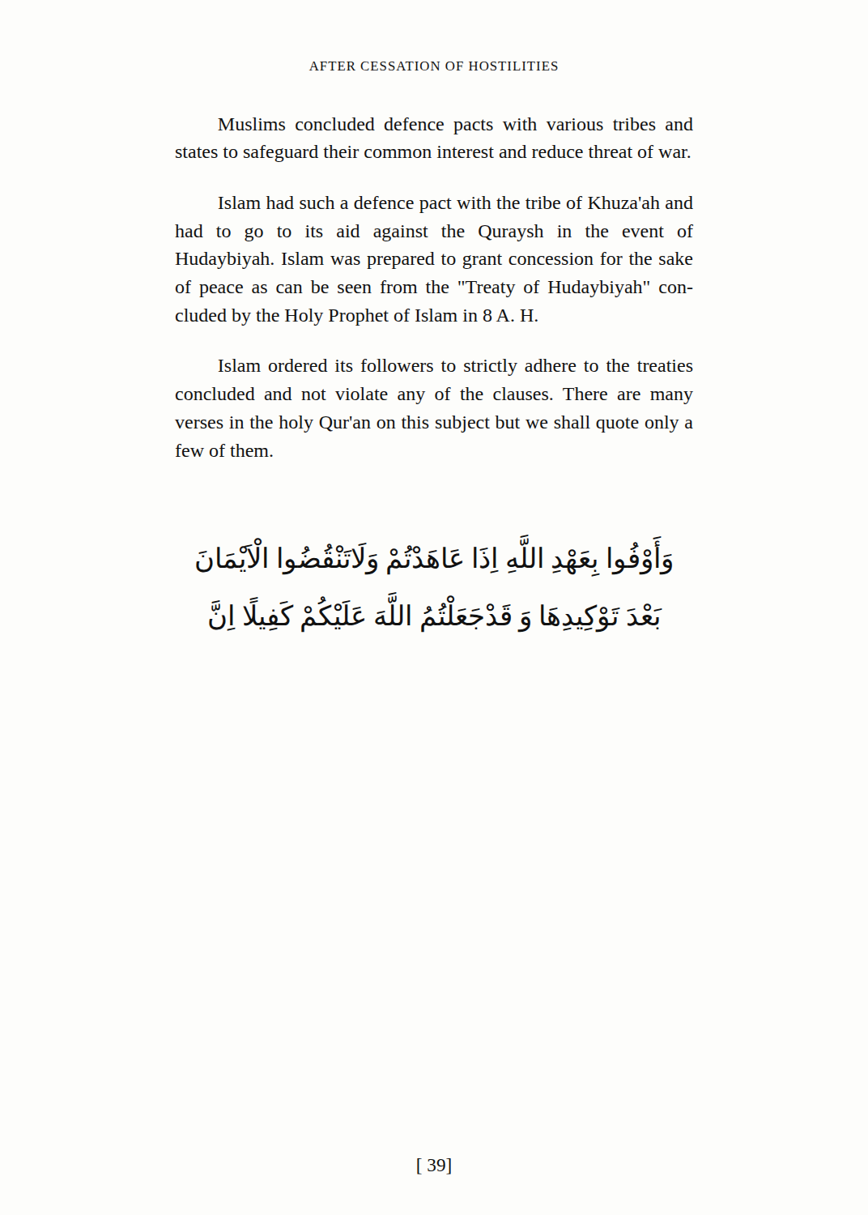After Cessation of Hostilities
Muslims concluded defence pacts with various tribes and states to safeguard their common interest and reduce threat of war.
Islam had such a defence pact with the tribe of Khuza'ah and had to go to its aid against the Quraysh in the event of Hudaybiyah. Islam was prepared to grant concession for the sake of peace as can be seen from the "Treaty of Hudaybiyah" concluded by the Holy Prophet of Islam in 8 A. H.
Islam ordered its followers to strictly adhere to the treaties concluded and not violate any of the clauses. There are many verses in the holy Qur'an on this subject but we shall quote only a few of them.
وَأَوْفُوا بِعَهْدِ اللَّهِ اِذَا عَاهَدْتُمْ وَلَاتَنْقُضُوا الْاَيْمَانَ بَعْدَ تَوْكِيدِهَا وَ قَدْجَعَلْتُمُ اللَّهَ عَلَيْكُمْ كَفِيلًا اِنَّ
[ 39]